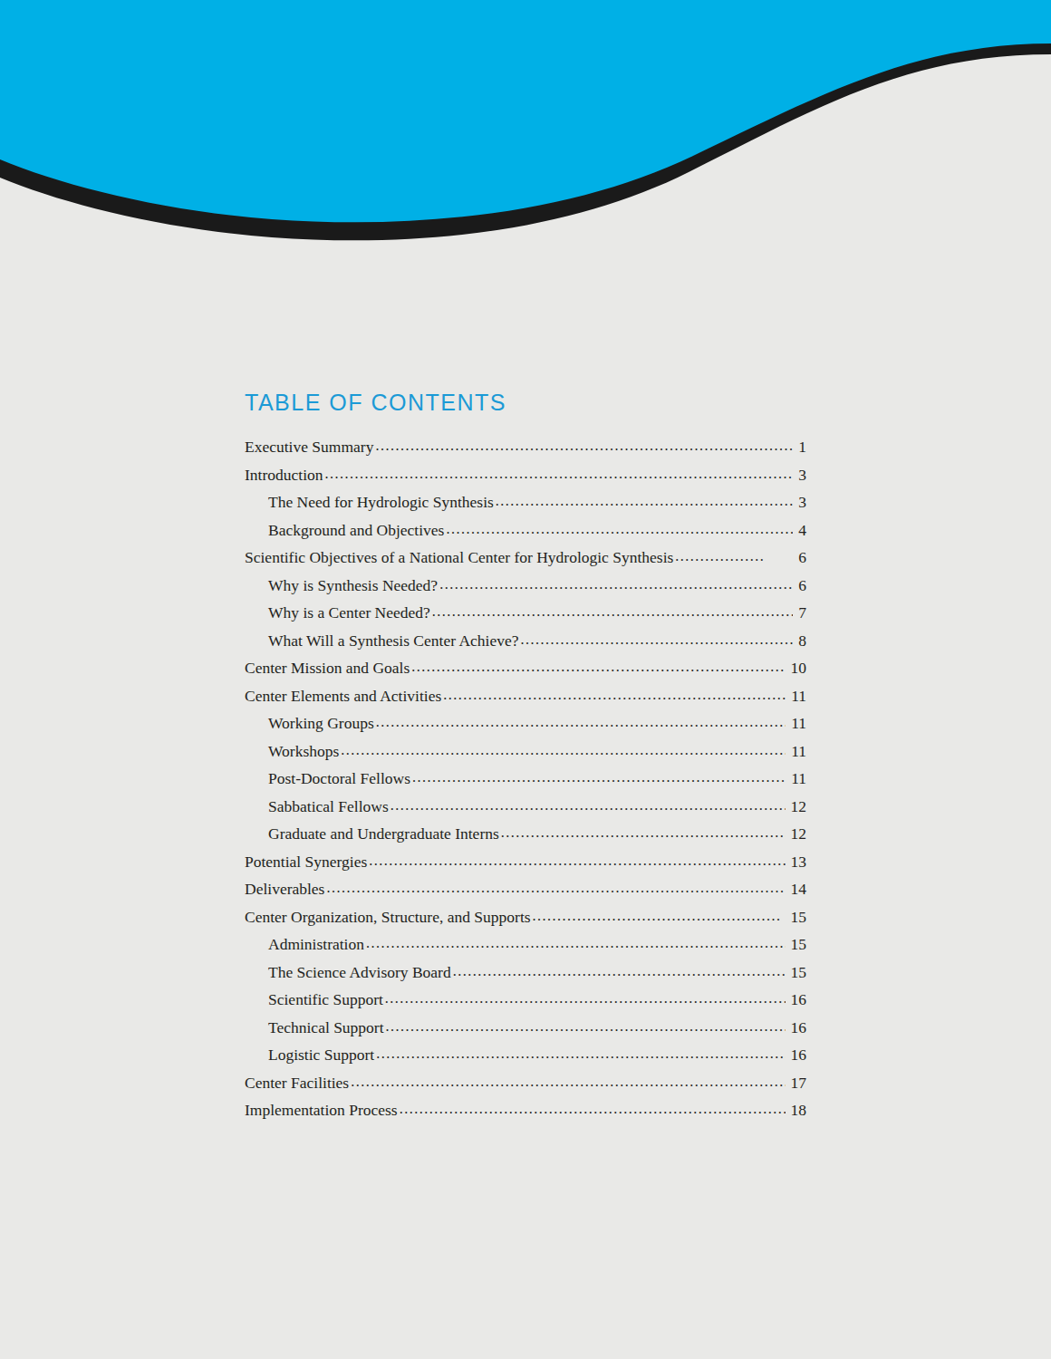TABLE OF CONTENTS
Executive Summary ................................................................................................. 1
Introduction ............................................................................................................. 3
The Need for Hydrologic Synthesis ............................................................... 3
Background and Objectives ......................................................................... 4
Scientific Objectives of a National Center for Hydrologic Synthesis .................. 6
Why is Synthesis Needed? ........................................................................... 6
Why is a Center Needed? ............................................................................. 7
What Will a Synthesis Center Achieve? ......................................................... 8
Center Mission and Goals ......................................................................................... 10
Center Elements and Activities ................................................................................. 11
Working Groups ......................................................................................... 11
Workshops ................................................................................................. 11
Post-Doctoral Fellows ................................................................................. 11
Sabbatical Fellows ..................................................................................... 12
Graduate and Undergraduate Interns ........................................................... 12
Potential Synergies ......................................................................................... 13
Deliverables ................................................................................................. 14
Center Organization, Structure, and Supports .................................................. 15
Administration ............................................................................................. 15
The Science Advisory Board ......................................................................... 15
Scientific Support ....................................................................................... 16
Technical Support ....................................................................................... 16
Logistic Support ......................................................................................... 16
Center Facilities ............................................................................................. 17
Implementation Process ..................................................................................... 18